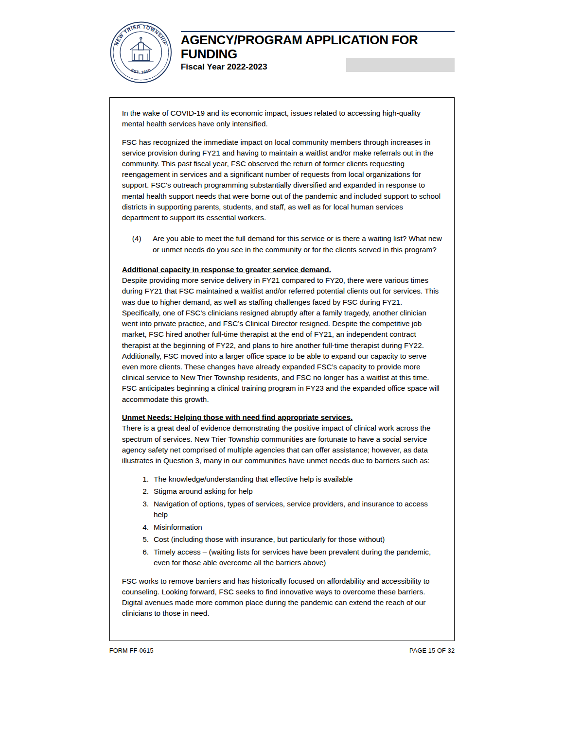NEW TRIER TOWNSHIP EST. 1850
AGENCY/PROGRAM APPLICATION FOR FUNDING
Fiscal Year 2022-2023
In the wake of COVID-19 and its economic impact, issues related to accessing high-quality mental health services have only intensified.
FSC has recognized the immediate impact on local community members through increases in service provision during FY21 and having to maintain a waitlist and/or make referrals out in the community. This past fiscal year, FSC observed the return of former clients requesting reengagement in services and a significant number of requests from local organizations for support. FSC's outreach programming substantially diversified and expanded in response to mental health support needs that were borne out of the pandemic and included support to school districts in supporting parents, students, and staff, as well as for local human services department to support its essential workers.
(4)
Are you able to meet the full demand for this service or is there a waiting list? What new or unmet needs do you see in the community or for the clients served in this program?
Additional capacity in response to greater service demand.
Despite providing more service delivery in FY21 compared to FY20, there were various times during FY21 that FSC maintained a waitlist and/or referred potential clients out for services. This was due to higher demand, as well as staffing challenges faced by FSC during FY21. Specifically, one of FSC’s clinicians resigned abruptly after a family tragedy, another clinician went into private practice, and FSC’s Clinical Director resigned. Despite the competitive job market, FSC hired another full-time therapist at the end of FY21, an independent contract therapist at the beginning of FY22, and plans to hire another full-time therapist during FY22. Additionally, FSC moved into a larger office space to be able to expand our capacity to serve even more clients. These changes have already expanded FSC’s capacity to provide more clinical service to New Trier Township residents, and FSC no longer has a waitlist at this time. FSC anticipates beginning a clinical training program in FY23 and the expanded office space will accommodate this growth.
Unmet Needs: Helping those with need find appropriate services.
There is a great deal of evidence demonstrating the positive impact of clinical work across the spectrum of services. New Trier Township communities are fortunate to have a social service agency safety net comprised of multiple agencies that can offer assistance; however, as data illustrates in Question 3, many in our communities have unmet needs due to barriers such as:
The knowledge/understanding that effective help is available
Stigma around asking for help
Navigation of options, types of services, service providers, and insurance to access help
Misinformation
Cost (including those with insurance, but particularly for those without)
Timely access – (waiting lists for services have been prevalent during the pandemic, even for those able overcome all the barriers above)
FSC works to remove barriers and has historically focused on affordability and accessibility to counseling. Looking forward, FSC seeks to find innovative ways to overcome these barriers. Digital avenues made more common place during the pandemic can extend the reach of our clinicians to those in need.
FORM FF-0615 PAGE 15 OF 32